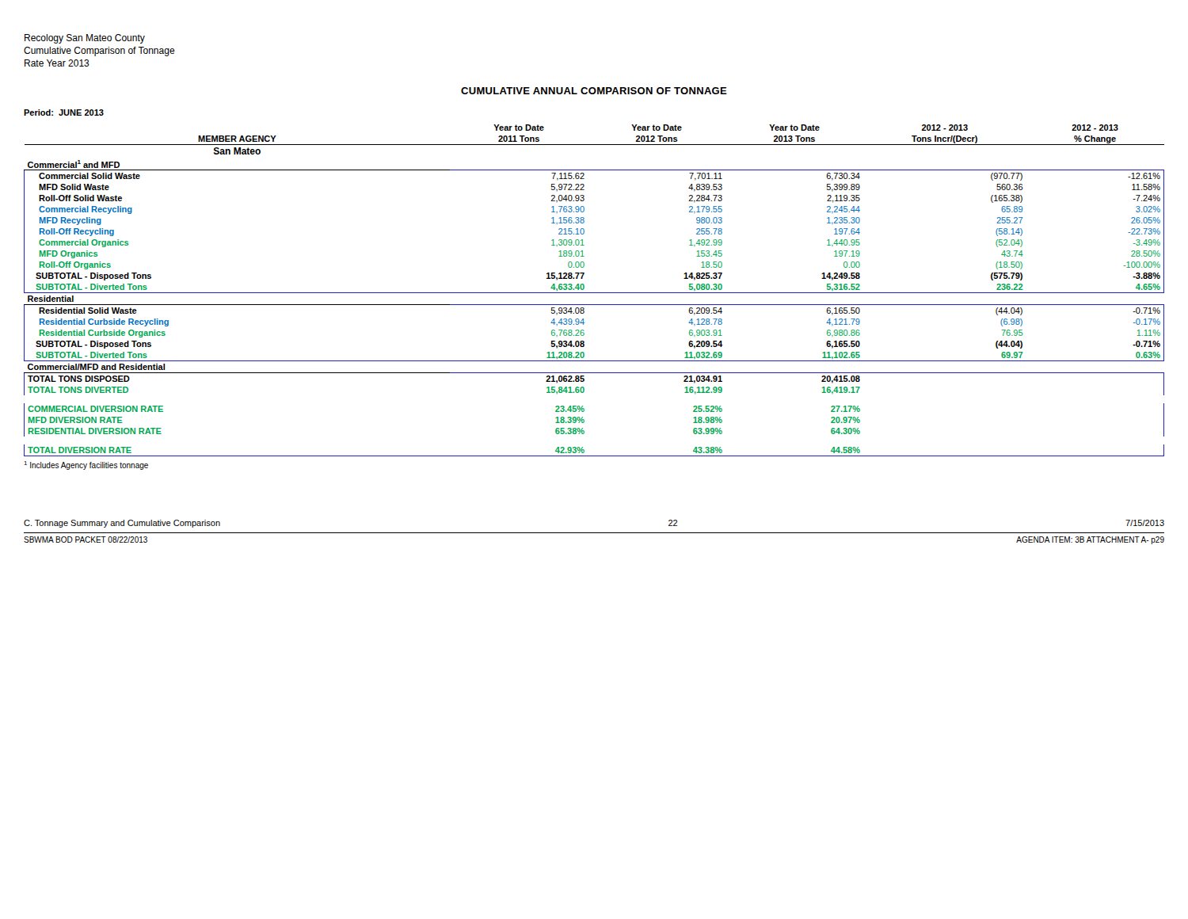Recology San Mateo County
Cumulative Comparison of Tonnage
Rate Year 2013
CUMULATIVE ANNUAL COMPARISON OF TONNAGE
Period: JUNE 2013
| | Year to Date | Year to Date | Year to Date | 2012 - 2013 | 2012 - 2013 |
| MEMBER AGENCY | 2011 Tons | 2012 Tons | 2013 Tons | Tons Incr/(Decr) | % Change |
| San Mateo | | | | | |
| Commercial 1 and MFD | | | | | |
| Commercial Solid Waste | 7,115.62 | 7,701.11 | 6,730.34 | (970.77) | -12.61% |
| MFD Solid Waste | 5,972.22 | 4,839.53 | 5,399.89 | 560.36 | 11.58% |
| Roll-Off Solid Waste | 2,040.93 | 2,284.73 | 2,119.35 | (165.38) | -7.24% |
| Commercial Recycling | 1,763.90 | 2,179.55 | 2,245.44 | 65.89 | 3.02% |
| MFD Recycling | 1,156.38 | 980.03 | 1,235.30 | 255.27 | 26.05% |
| Roll-Off Recycling | 215.10 | 255.78 | 197.64 | (58.14) | -22.73% |
| Commercial Organics | 1,309.01 | 1,492.99 | 1,440.95 | (52.04) | -3.49% |
| MFD Organics | 189.01 | 153.45 | 197.19 | 43.74 | 28.50% |
| Roll-Off Organics | 0.00 | 18.50 | 0.00 | (18.50) | -100.00% |
| SUBTOTAL - Disposed Tons | 15,128.77 | 14,825.37 | 14,249.58 | (575.79) | -3.88% |
| SUBTOTAL - Diverted Tons | 4,633.40 | 5,080.30 | 5,316.52 | 236.22 | 4.65% |
| Residential | | | | | |
| Residential Solid Waste | 5,934.08 | 6,209.54 | 6,165.50 | (44.04) | -0.71% |
| Residential Curbside Recycling | 4,439.94 | 4,128.78 | 4,121.79 | (6.98) | -0.17% |
| Residential Curbside Organics | 6,768.26 | 6,903.91 | 6,980.86 | 76.95 | 1.11% |
| SUBTOTAL - Disposed Tons | 5,934.08 | 6,209.54 | 6,165.50 | (44.04) | -0.71% |
| SUBTOTAL - Diverted Tons | 11,208.20 | 11,032.69 | 11,102.65 | 69.97 | 0.63% |
| Commercial/MFD and Residential | | | | | |
| TOTAL TONS DISPOSED | 21,062.85 | 21,034.91 | 20,415.08 | | |
| TOTAL TONS DIVERTED | 15,841.60 | 16,112.99 | 16,419.17 | | |
| COMMERCIAL DIVERSION RATE | 23.45% | 25.52% | 27.17% | | |
| MFD DIVERSION RATE | 18.39% | 18.98% | 20.97% | | |
| RESIDENTIAL DIVERSION RATE | 65.38% | 63.99% | 64.30% | | |
| TOTAL DIVERSION RATE | 42.93% | 43.38% | 44.58% | | |
1 Includes Agency facilities tonnage
C. Tonnage Summary and Cumulative Comparison
22
7/15/2013
SBWMA BOD PACKET 08/22/2013
AGENDA ITEM: 3B ATTACHMENT A- p29